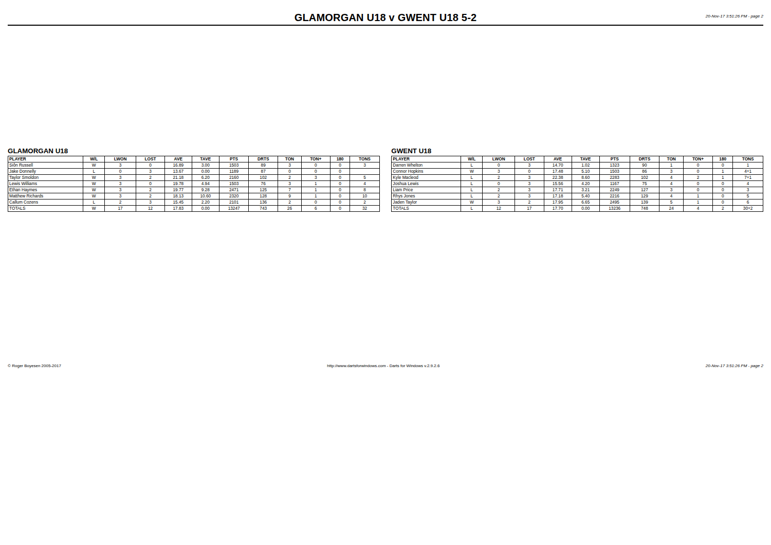GLAMORGAN U18 v GWENT U18 5-2
20-Nov-17 3:51:26 PM - page 2
GLAMORGAN U18
| PLAYER | W/L | LWON | LOST | AVE | TAVE | PTS | DRTS | TON | TON+ | 180 | TONS |
| --- | --- | --- | --- | --- | --- | --- | --- | --- | --- | --- | --- |
| Siôn Russell | W | 3 | 0 | 16.89 | 3.00 | 1503 | 89 | 3 | 0 | 0 | 3 |
| Jake Donnelly | L | 0 | 3 | 13.67 | 0.00 | 1189 | 87 | 0 | 0 | 0 | |
| Taylor Smoldon | W | 3 | 2 | 21.18 | 6.20 | 2160 | 102 | 2 | 3 | 0 | 5 |
| Lewis Williams | W | 3 | 0 | 19.78 | 4.94 | 1503 | 76 | 3 | 1 | 0 | 4 |
| Ethan Haymes | W | 3 | 2 | 19.77 | 9.28 | 2471 | 125 | 7 | 1 | 0 | 8 |
| Matthew Richards | W | 3 | 2 | 18.13 | 10.60 | 2320 | 128 | 9 | 1 | 0 | 10 |
| Callum Cozens | L | 2 | 3 | 15.45 | 2.20 | 2101 | 136 | 2 | 0 | 0 | 2 |
| TOTALS | W | 17 | 12 | 17.83 | 0.00 | 13247 | 743 | 26 | 6 | 0 | 32 |
GWENT U18
| PLAYER | W/L | LWON | LOST | AVE | TAVE | PTS | DRTS | TON | TON+ | 180 | TONS |
| --- | --- | --- | --- | --- | --- | --- | --- | --- | --- | --- | --- |
| Darren Whelton | L | 0 | 3 | 14.70 | 1.02 | 1323 | 90 | 1 | 0 | 0 | 1 |
| Connor Hopkins | W | 3 | 0 | 17.48 | 5.10 | 1503 | 86 | 3 | 0 | 1 | 4+1 |
| Kyle Macleod | L | 2 | 3 | 22.38 | 8.60 | 2283 | 102 | 4 | 2 | 1 | 7+1 |
| Joshua Lewis | L | 0 | 3 | 15.56 | 4.20 | 1167 | 75 | 4 | 0 | 0 | 4 |
| Liam Price | L | 2 | 3 | 17.71 | 3.21 | 2249 | 127 | 3 | 0 | 0 | 3 |
| Rhys Jones | L | 2 | 3 | 17.18 | 5.40 | 2216 | 129 | 4 | 1 | 0 | 5 |
| Jaden Taylor | W | 3 | 2 | 17.95 | 6.65 | 2495 | 139 | 5 | 1 | 0 | 6 |
| TOTALS | L | 12 | 17 | 17.70 | 0.00 | 13236 | 748 | 24 | 4 | 2 | 30+2 |
© Roger Boyesen 2005-2017
http://www.dartsforwindows.com - Darts for Windows v.2.9.2.6
20-Nov-17 3:51:26 PM - page 2